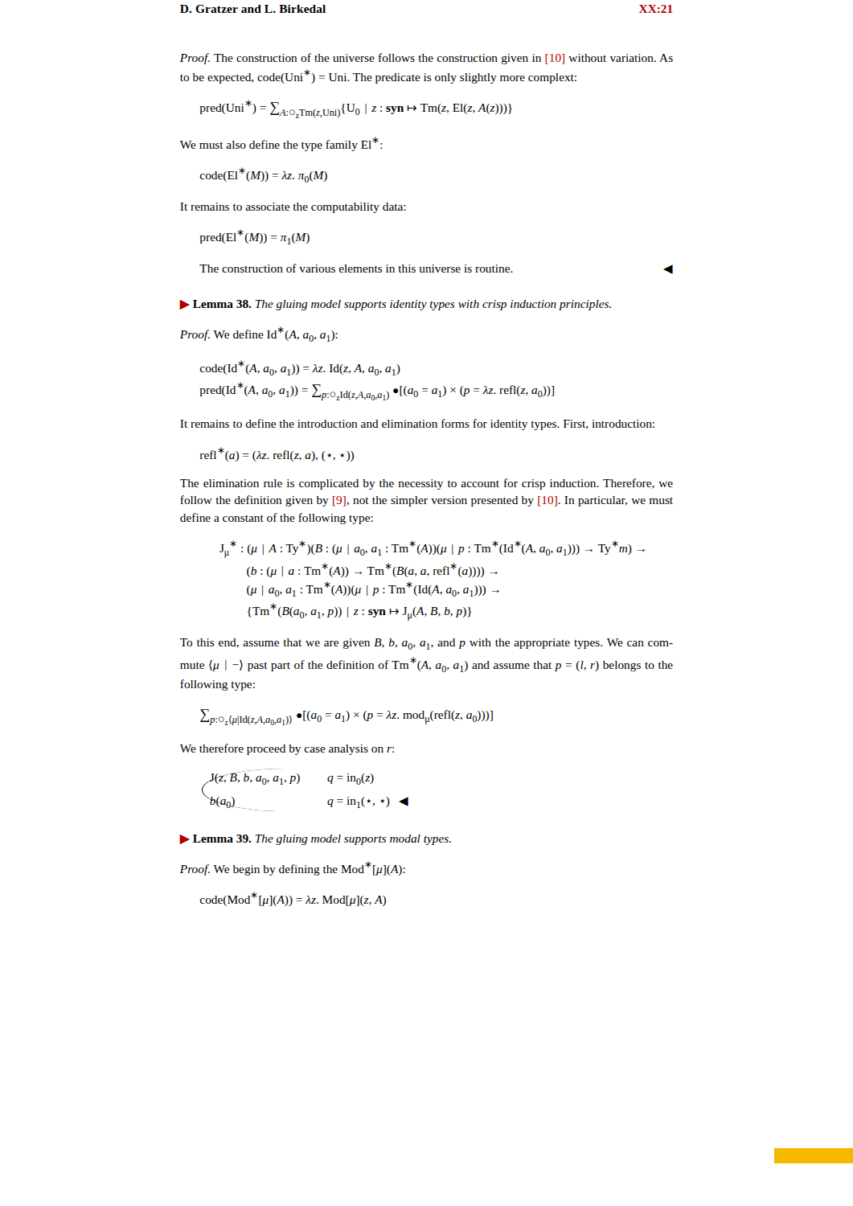D. Gratzer and L. Birkedal XX:21
Proof. The construction of the universe follows the construction given in [10] without variation. As to be expected, code(Uni∗) = Uni. The predicate is only slightly more complext:
pred(Uni∗) = ∑A:○zTm(z,Uni){U 0 | z : syn ↦ Tm(z, El(z, A(z)))}
We must also define the type family El∗:
code(El∗(M)) = λz. π 0(M)
It remains to associate the computability data:
pred(El∗(M)) = π 1(M)
The construction of various elements in this universe is routine.
▶ Lemma 38. The gluing model supports identity types with crisp induction principles.
Proof. We define Id∗(A, a 0, a 1):
code(Id∗(A, a 0, a 1)) = λz. Id(z, A, a 0, a 1)
pred(Id∗(A, a 0, a 1)) = ∑p:○zId(z,A,a 0,a 1) ●[(a 0 = a 1) × (p = λz. refl(z, a 0))]
It remains to define the introduction and elimination forms for identity types. First, introduction:
refl∗(a) = (λz. refl(z, a), (⋆, ⋆))
The elimination rule is complicated by the necessity to account for crisp induction. Therefore, we follow the definition given by [9], not the simpler version presented by [10]. In particular, we must define a constant of the following type:
Jμ∗ : (μ | A : Ty∗)(B : (μ | a 0, a 1 : Tm∗(A))(μ | p : Tm∗(Id∗(A, a 0, a 1))) → Ty∗m) →
(b : (μ | a : Tm∗(A)) → Tm∗(B(a, a, refl∗(a)))) →
(μ | a 0, a 1 : Tm∗(A))(μ | p : Tm∗(Id(A, a 0, a 1))) →
{Tm∗(B(a 0, a 1, p)) | z : syn ↦ Jμ(A, B, b, p)}
To this end, assume that we are given B, b, a 0, a 1, and p with the appropriate types. We can commute ⟨μ | −⟩ past part of the definition of Tm∗(A, a 0, a 1) and assume that p = (l, r) belongs to the following type:
∑p:○z⟨μ|Id(z,A,a 0,a 1)⟩ ●[(a 0 = a 1) × (p = λz. mod μ(refl(z, a 0)))]
We therefore proceed by case analysis on r:
J(z, B, b, a 0, a 1, p) q = in 0(z) b(a 0) q = in 1(⋆, ⋆) ◀
▶ Lemma 39. The gluing model supports modal types.
Proof. We begin by defining the Mod∗[μ](A):
code(Mod∗[μ](A)) = λz. Mod[μ](z, A)